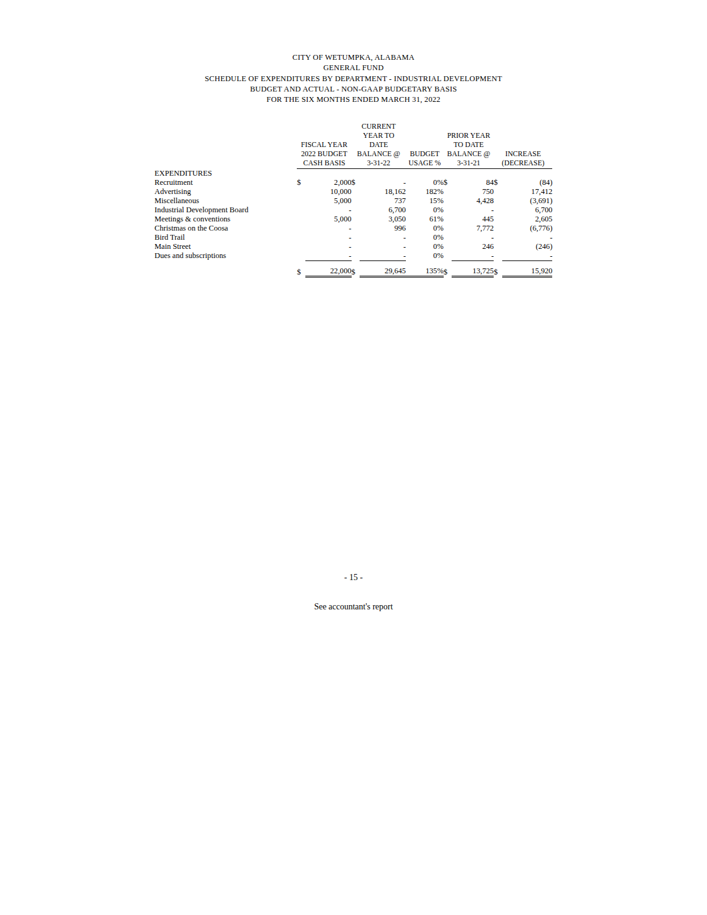City of Wetumpka, Alabama
General Fund
Schedule of Expenditures by Department - Industrial Development
Budget and Actual - Non-GAAP Budgetary Basis
For the Six Months Ended March 31, 2022
| | | Current Year to | | Prior Year | |
| | Fiscal Year | Date | | To Date | |
| | 2022 Budget | Balance @ | Budget | Balance @ | Increase |
| | Cash Basis | 3-31-22 | Usage % | 3-31-21 | (Decrease) |
| Expenditures | |
| Recruitment | $ | 2,000 | $ | - | 0% | $ | 84 | $ | (84) |
| Advertising | | 10,000 | | 18,162 | 182% | | 750 | | 17,412 |
| Miscellaneous | | 5,000 | | 737 | 15% | | 4,428 | | (3,691) |
| Industrial Development Board | | - | | 6,700 | 0% | | - | | 6,700 |
| Meetings & conventions | | 5,000 | | 3,050 | 61% | | 445 | | 2,605 |
| Christmas on the Coosa | | - | | 996 | 0% | | 7,772 | | (6,776) |
| Bird Trail | | - | | - | 0% | | - | | - |
| Main Street | | - | | - | 0% | | 246 | | (246) |
| Dues and subscriptions | | - | | - | 0% | | - | | - |
| | $ | 22,000 | $ | 29,645 | 135% | $ | 13,725 | $ | 15,920 |
- 15 -
See accountant's report